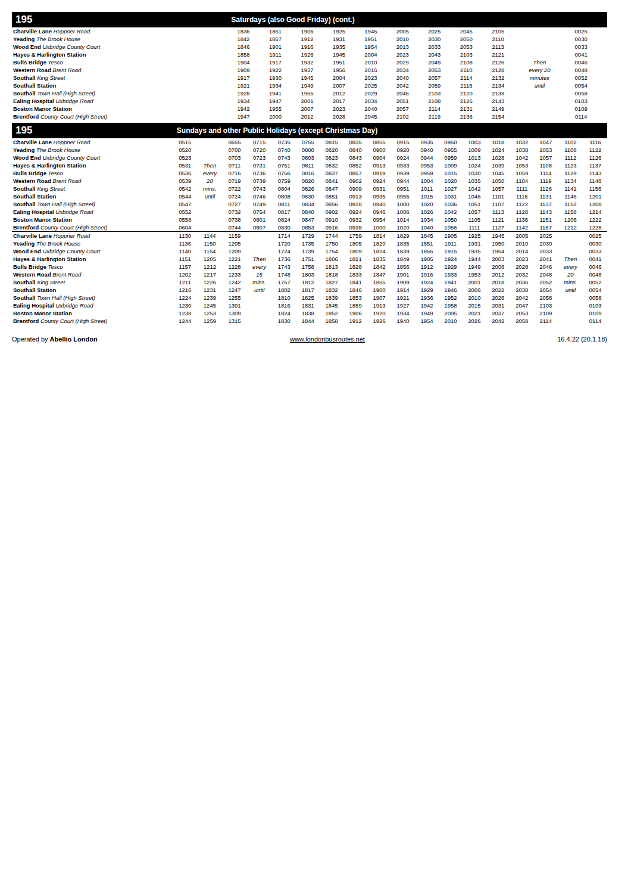| 195 | Saturdays (also Good Friday) (cont.) |
| Charville Lane Hoppner Road | 1836 | 1851 | 1906 | 1925 | 1945 | 2005 | 2025 | 2045 | 2105 | | 0025 | | |
| Yeading The Brook House | 1842 | 1857 | 1912 | 1931 | 1951 | 2010 | 2030 | 2050 | 2110 | | 0030 | | |
| Wood End Uxbridge County Court | 1846 | 1901 | 1916 | 1935 | 1954 | 2013 | 2033 | 2053 | 2113 | | 0033 | | |
| Hayes & Harlington Station | 1858 | 1911 | 1926 | 1945 | 2004 | 2023 | 2043 | 2103 | 2121 | | 0041 | | |
| Bulls Bridge Tesco | 1904 | 1917 | 1932 | 1951 | 2010 | 2029 | 2049 | 2108 | 2126 | Then | 0046 | | |
| Western Road Brent Road | 1909 | 1922 | 1937 | 1956 | 2015 | 2034 | 2053 | 2110 | 2128 | every 20 | 0048 | | |
| Southall King Street | 1917 | 1930 | 1945 | 2004 | 2023 | 2040 | 2057 | 2114 | 2132 | minutes | 0052 | | |
| Southall Station | 1921 | 1934 | 1949 | 2007 | 2025 | 2042 | 2059 | 2116 | 2134 | until | 0054 | | |
| Southall Town Hall (High Street) | 1928 | 1941 | 1955 | 2012 | 2029 | 2046 | 2103 | 2120 | 2138 | | 0058 | | |
| Ealing Hospital Uxbridge Road | 1934 | 1947 | 2001 | 2017 | 2034 | 2051 | 2108 | 2125 | 2143 | | 0103 | | |
| Boston Manor Station | 1942 | 1955 | 2007 | 2023 | 2040 | 2057 | 2114 | 2131 | 2149 | | 0109 | | |
| Brentford County Court (High Street) | 1947 | 2000 | 2012 | 2028 | 2045 | 2102 | 2119 | 2136 | 2154 | | 0114 | | |
| 195 | Sundays and other Public Holidays (except Christmas Day) |
| Charville Lane Hoppner Road | 0515 | | 0655 | 0715 | 0735 | 0755 | 0815 | 0835 | 0855 | 0915 | 0935 | 0950 | 1003 | 1018 | 1032 | 1047 | 1102 | 1116 |
| Yeading The Brook House | 0520 | | 0700 | 0720 | 0740 | 0800 | 0820 | 0840 | 0900 | 0920 | 0940 | 0955 | 1009 | 1024 | 1038 | 1053 | 1108 | 1122 |
| Wood End Uxbridge County Court | 0523 | | 0703 | 0723 | 0743 | 0803 | 0823 | 0843 | 0904 | 0924 | 0944 | 0959 | 1013 | 1028 | 1042 | 1057 | 1112 | 1126 |
| Hayes & Harlington Station | 0531 | Then | 0711 | 0731 | 0751 | 0811 | 0832 | 0852 | 0913 | 0933 | 0953 | 1009 | 1024 | 1039 | 1053 | 1108 | 1123 | 1137 |
| Bulls Bridge Tesco | 0536 | every | 0716 | 0736 | 0756 | 0816 | 0837 | 0857 | 0919 | 0939 | 0959 | 1015 | 1030 | 1045 | 1059 | 1114 | 1129 | 1143 |
| Western Road Brent Road | 0539 | 20 | 0719 | 0739 | 0759 | 0820 | 0841 | 0902 | 0924 | 0944 | 1004 | 1020 | 1035 | 1050 | 1104 | 1119 | 1134 | 1148 |
| Southall King Street | 0542 | mins. | 0722 | 0743 | 0804 | 0826 | 0847 | 0909 | 0931 | 0951 | 1011 | 1027 | 1042 | 1057 | 1111 | 1126 | 1141 | 1156 |
| Southall Station | 0544 | until | 0724 | 0746 | 0808 | 0830 | 0851 | 0913 | 0935 | 0955 | 1015 | 1031 | 1046 | 1101 | 1116 | 1131 | 1146 | 1201 |
| Southall Town Hall (High Street) | 0547 | | 0727 | 0749 | 0811 | 0834 | 0856 | 0918 | 0940 | 1000 | 1020 | 1036 | 1051 | 1107 | 1122 | 1137 | 1152 | 1208 |
| Ealing Hospital Uxbridge Road | 0552 | | 0732 | 0754 | 0817 | 0840 | 0902 | 0924 | 0946 | 1006 | 1026 | 1042 | 1057 | 1113 | 1128 | 1143 | 1158 | 1214 |
| Boston Manor Station | 0558 | | 0738 | 0801 | 0824 | 0847 | 0910 | 0932 | 0954 | 1014 | 1034 | 1050 | 1105 | 1121 | 1136 | 1151 | 1206 | 1222 |
| Brentford County Court (High Street) | 0604 | | 0744 | 0807 | 0830 | 0853 | 0916 | 0938 | 1000 | 1020 | 1040 | 1056 | 1111 | 1127 | 1142 | 1157 | 1212 | 1228 |
| Charville Lane Hoppner Road | 1130 | 1144 | 1159 | | 1714 | 1729 | 1744 | 1759 | 1814 | 1829 | 1845 | 1905 | 1925 | 1945 | 2005 | 2025 | | 0025 |
| Yeading The Brook House | 1136 | 1150 | 1205 | | 1720 | 1735 | 1750 | 1805 | 1820 | 1835 | 1851 | 1911 | 1931 | 1950 | 2010 | 2030 | | 0030 |
| Wood End Uxbridge County Court | 1140 | 1154 | 1209 | | 1724 | 1739 | 1754 | 1809 | 1824 | 1839 | 1855 | 1915 | 1935 | 1954 | 2014 | 2033 | | 0033 |
| Hayes & Harlington Station | 1151 | 1205 | 1221 | Then | 1736 | 1751 | 1806 | 1821 | 1835 | 1849 | 1905 | 1924 | 1944 | 2003 | 2023 | 2041 | Then | 0041 |
| Bulls Bridge Tesco | 1157 | 1212 | 1228 | every | 1743 | 1758 | 1813 | 1828 | 1842 | 1856 | 1912 | 1929 | 1949 | 2008 | 2028 | 2046 | every | 0046 |
| Western Road Brent Road | 1202 | 1217 | 1233 | 15 | 1748 | 1803 | 1818 | 1833 | 1847 | 1901 | 1916 | 1933 | 1953 | 2012 | 2032 | 2048 | 20 | 0048 |
| Southall King Street | 1211 | 1226 | 1242 | mins. | 1757 | 1812 | 1827 | 1841 | 1855 | 1909 | 1924 | 1941 | 2001 | 2018 | 2036 | 2052 | mins. | 0052 |
| Southall Station | 1216 | 1231 | 1247 | until | 1802 | 1817 | 1832 | 1846 | 1900 | 1914 | 1929 | 1946 | 2006 | 2022 | 2038 | 2054 | until | 0054 |
| Southall Town Hall (High Street) | 1224 | 1239 | 1255 | | 1810 | 1825 | 1839 | 1853 | 1907 | 1921 | 1936 | 1952 | 2010 | 2026 | 2042 | 2058 | | 0058 |
| Ealing Hospital Uxbridge Road | 1230 | 1245 | 1301 | | 1816 | 1831 | 1845 | 1859 | 1913 | 1927 | 1942 | 1958 | 2015 | 2031 | 2047 | 2103 | | 0103 |
| Boston Manor Station | 1238 | 1253 | 1309 | | 1824 | 1838 | 1852 | 1906 | 1920 | 1934 | 1949 | 2005 | 2021 | 2037 | 2053 | 2109 | | 0109 |
| Brentford County Court (High Street) | 1244 | 1259 | 1315 | | 1830 | 1844 | 1858 | 1912 | 1926 | 1940 | 1954 | 2010 | 2026 | 2042 | 2058 | 2114 | | 0114 |
Operated by Abellio London www.londonbusroutes.net 16.4.22 (20.1.18)